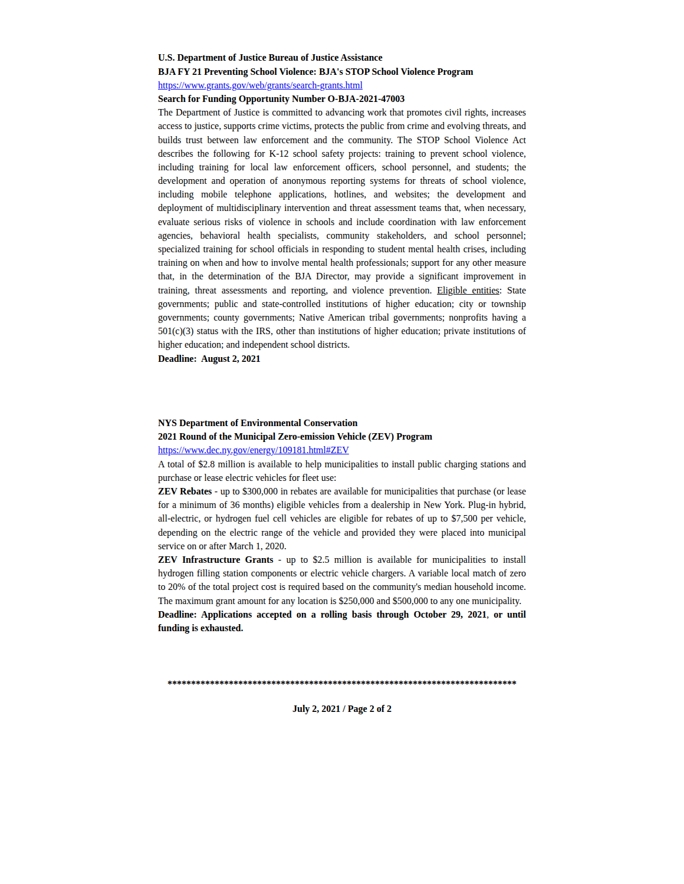U.S. Department of Justice Bureau of Justice Assistance
BJA FY 21 Preventing School Violence: BJA's STOP School Violence Program
https://www.grants.gov/web/grants/search-grants.html
Search for Funding Opportunity Number O-BJA-2021-47003
The Department of Justice is committed to advancing work that promotes civil rights, increases access to justice, supports crime victims, protects the public from crime and evolving threats, and builds trust between law enforcement and the community. The STOP School Violence Act describes the following for K-12 school safety projects: training to prevent school violence, including training for local law enforcement officers, school personnel, and students; the development and operation of anonymous reporting systems for threats of school violence, including mobile telephone applications, hotlines, and websites; the development and deployment of multidisciplinary intervention and threat assessment teams that, when necessary, evaluate serious risks of violence in schools and include coordination with law enforcement agencies, behavioral health specialists, community stakeholders, and school personnel; specialized training for school officials in responding to student mental health crises, including training on when and how to involve mental health professionals; support for any other measure that, in the determination of the BJA Director, may provide a significant improvement in training, threat assessments and reporting, and violence prevention. Eligible entities: State governments; public and state-controlled institutions of higher education; city or township governments; county governments; Native American tribal governments; nonprofits having a 501(c)(3) status with the IRS, other than institutions of higher education; private institutions of higher education; and independent school districts.
Deadline: August 2, 2021
NYS Department of Environmental Conservation
2021 Round of the Municipal Zero-emission Vehicle (ZEV) Program
https://www.dec.ny.gov/energy/109181.html#ZEV
A total of $2.8 million is available to help municipalities to install public charging stations and purchase or lease electric vehicles for fleet use:
ZEV Rebates - up to $300,000 in rebates are available for municipalities that purchase (or lease for a minimum of 36 months) eligible vehicles from a dealership in New York. Plug-in hybrid, all-electric, or hydrogen fuel cell vehicles are eligible for rebates of up to $7,500 per vehicle, depending on the electric range of the vehicle and provided they were placed into municipal service on or after March 1, 2020.
ZEV Infrastructure Grants - up to $2.5 million is available for municipalities to install hydrogen filling station components or electric vehicle chargers. A variable local match of zero to 20% of the total project cost is required based on the community's median household income. The maximum grant amount for any location is $250,000 and $500,000 to any one municipality.
Deadline: Applications accepted on a rolling basis through October 29, 2021, or until funding is exhausted.
**************************************************************************
July 2, 2021 / Page 2 of 2